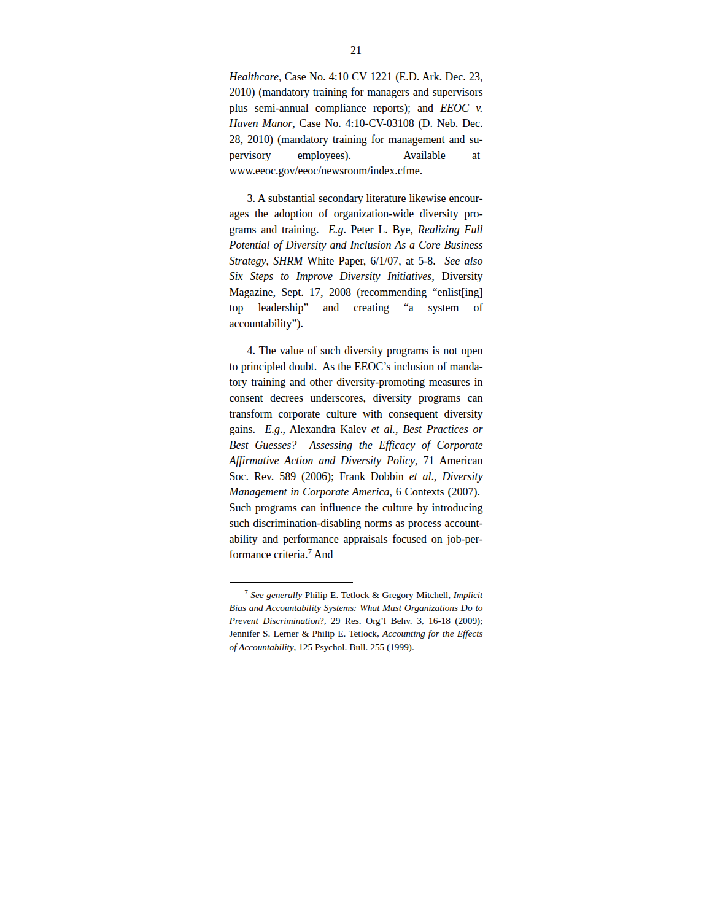21
Healthcare, Case No. 4:10 CV 1221 (E.D. Ark. Dec. 23, 2010) (mandatory training for managers and supervisors plus semi-annual compliance reports); and EEOC v. Haven Manor, Case No. 4:10-CV-03108 (D. Neb. Dec. 28, 2010) (mandatory training for management and supervisory employees). Available at www.eeoc.gov/eeoc/newsroom/index.cfme.
3. A substantial secondary literature likewise encourages the adoption of organization-wide diversity programs and training. E.g. Peter L. Bye, Realizing Full Potential of Diversity and Inclusion As a Core Business Strategy, SHRM White Paper, 6/1/07, at 5-8. See also Six Steps to Improve Diversity Initiatives, Diversity Magazine, Sept. 17, 2008 (recommending “enlist[ing] top leadership” and creating “a system of accountability”).
4. The value of such diversity programs is not open to principled doubt. As the EEOC’s inclusion of mandatory training and other diversity-promoting measures in consent decrees underscores, diversity programs can transform corporate culture with consequent diversity gains. E.g., Alexandra Kalev et al., Best Practices or Best Guesses? Assessing the Efficacy of Corporate Affirmative Action and Diversity Policy, 71 American Soc. Rev. 589 (2006); Frank Dobbin et al., Diversity Management in Corporate America, 6 Contexts (2007). Such programs can influence the culture by introducing such discrimination-disabling norms as process accountability and performance appraisals focused on job-performance criteria.7 And
7 See generally Philip E. Tetlock & Gregory Mitchell, Implicit Bias and Accountability Systems: What Must Organizations Do to Prevent Discrimination?, 29 Res. Org’l Behv. 3, 16-18 (2009); Jennifer S. Lerner & Philip E. Tetlock, Accounting for the Effects of Accountability, 125 Psychol. Bull. 255 (1999).